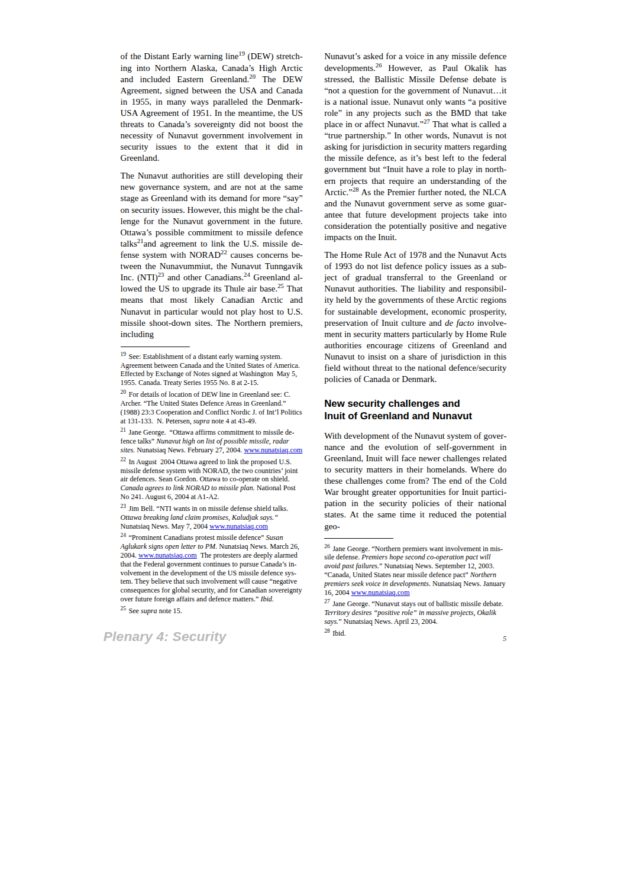of the Distant Early warning line19 (DEW) stretching into Northern Alaska, Canada’s High Arctic and included Eastern Greenland.20 The DEW Agreement, signed between the USA and Canada in 1955, in many ways paralleled the Denmark-USA Agreement of 1951. In the meantime, the US threats to Canada’s sovereignty did not boost the necessity of Nunavut government involvement in security issues to the extent that it did in Greenland.
The Nunavut authorities are still developing their new governance system, and are not at the same stage as Greenland with its demand for more “say” on security issues. However, this might be the challenge for the Nunavut government in the future. Ottawa’s possible commitment to missile defence talks21and agreement to link the U.S. missile defense system with NORAD22 causes concerns between the Nunavummiut, the Nunavut Tunngavik Inc. (NTI)23 and other Canadians.24 Greenland allowed the US to upgrade its Thule air base.25 That means that most likely Canadian Arctic and Nunavut in particular would not play host to U.S. missile shoot-down sites. The Northern premiers, including
19 See: Establishment of a distant early warning system. Agreement between Canada and the United States of America. Effected by Exchange of Notes signed at Washington May 5, 1955. Canada. Treaty Series 1955 No. 8 at 2-15.
20 For details of location of DEW line in Greenland see: C. Archer. “The United States Defence Areas in Greenland.” (1988) 23:3 Cooperation and Conflict Nordic J. of Int’l Politics at 131-133. N. Petersen, supra note 4 at 43-49.
21 Jane George. “Ottawa affirms commitment to missile defence talks” Nunavut high on list of possible missile, radar sites. Nunatsiaq News. February 27, 2004. www.nunatsiaq.com
22 In August 2004 Ottawa agreed to link the proposed U.S. missile defense system with NORAD, the two countries’ joint air defences. Sean Gordon. Ottawa to co-operate on shield. Canada agrees to link NORAD to missile plan. National Post No 241. August 6, 2004 at A1-A2.
23 Jim Bell. “NTI wants in on missile defense shield talks. Ottawa breaking land claim promises, Kaludjak says.” Nunatsiaq News. May 7, 2004 www.nunatsiaq.com
24 “Prominent Canadians protest missile defence” Susan Aglukark signs open letter to PM. Nunatsiaq News. March 26, 2004. www.nunatsiaq.com The protesters are deeply alarmed that the Federal government continues to pursue Canada’s involvement in the development of the US missile defence system. They believe that such involvement will cause “negative consequences for global security, and for Canadian sovereignty over future foreign affairs and defence matters.” Ibid.
25 See supra note 15.
Nunavut’s asked for a voice in any missile defence developments.26 However, as Paul Okalik has stressed, the Ballistic Missile Defense debate is “not a question for the government of Nunavut…it is a national issue. Nunavut only wants “a positive role” in any projects such as the BMD that take place in or affect Nunavut.”27 That what is called a “true partnership.” In other words, Nunavut is not asking for jurisdiction in security matters regarding the missile defence, as it’s best left to the federal government but “Inuit have a role to play in northern projects that require an understanding of the Arctic.”28 As the Premier further noted, the NLCA and the Nunavut government serve as some guarantee that future development projects take into consideration the potentially positive and negative impacts on the Inuit.
The Home Rule Act of 1978 and the Nunavut Acts of 1993 do not list defence policy issues as a subject of gradual transferral to the Greenland or Nunavut authorities. The liability and responsibility held by the governments of these Arctic regions for sustainable development, economic prosperity, preservation of Inuit culture and de facto involvement in security matters particularly by Home Rule authorities encourage citizens of Greenland and Nunavut to insist on a share of jurisdiction in this field without threat to the national defence/security policies of Canada or Denmark.
New security challenges and
Inuit of Greenland and Nunavut
With development of the Nunavut system of governance and the evolution of self-government in Greenland, Inuit will face newer challenges related to security matters in their homelands. Where do these challenges come from? The end of the Cold War brought greater opportunities for Inuit participation in the security policies of their national states. At the same time it reduced the potential geo-
26 Jane George. “Northern premiers want involvement in missile defense. Premiers hope second co-operation pact will avoid past failures.” Nunatsiaq News. September 12, 2003. “Canada, United States near missile defence pact” Northern premiers seek voice in developments. Nunatsiaq News. January 16, 2004 www.nunatsiaq.com
27 Jane George. “Nunavut stays out of ballistic missile debate. Territory desires “positive role” in massive projects, Okalik says.” Nunatsiaq News. April 23, 2004.
28 Ibid.
Plenary 4: Security
5